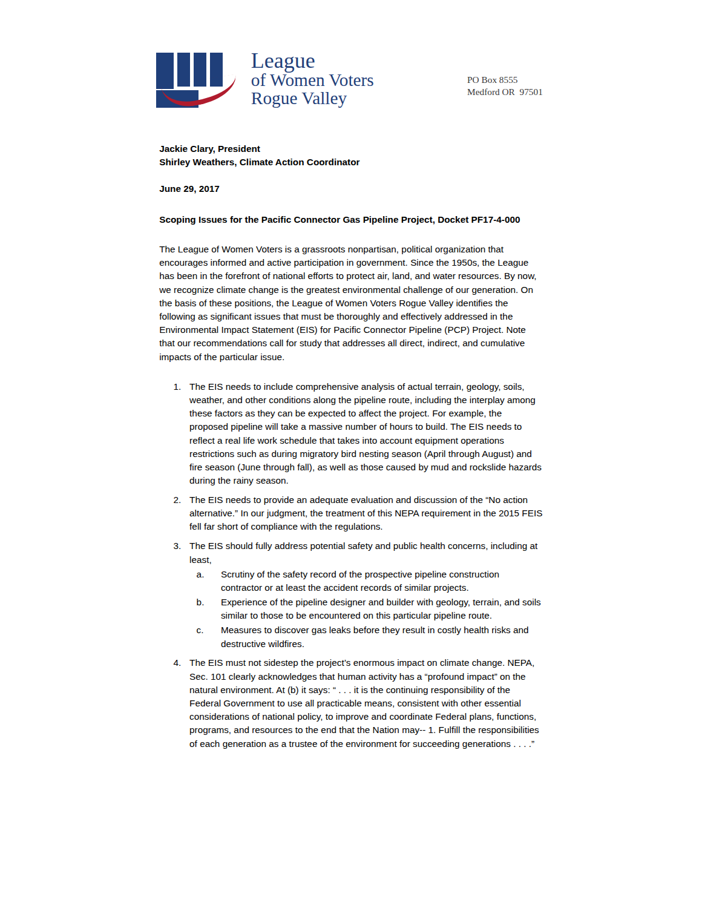League
of Women Voters
Rogue Valley
PO Box 8555
Medford OR 97501
Jackie Clary, President
Shirley Weathers, Climate Action Coordinator
June 29, 2017
Scoping Issues for the Pacific Connector Gas Pipeline Project, Docket PF17-4-000
The League of Women Voters is a grassroots nonpartisan, political organization that encourages informed and active participation in government. Since the 1950s, the League has been in the forefront of national efforts to protect air, land, and water resources. By now, we recognize climate change is the greatest environmental challenge of our generation. On the basis of these positions, the League of Women Voters Rogue Valley identifies the following as significant issues that must be thoroughly and effectively addressed in the Environmental Impact Statement (EIS) for Pacific Connector Pipeline (PCP) Project. Note that our recommendations call for study that addresses all direct, indirect, and cumulative impacts of the particular issue.
The EIS needs to include comprehensive analysis of actual terrain, geology, soils, weather, and other conditions along the pipeline route, including the interplay among these factors as they can be expected to affect the project. For example, the proposed pipeline will take a massive number of hours to build. The EIS needs to reflect a real life work schedule that takes into account equipment operations restrictions such as during migratory bird nesting season (April through August) and fire season (June through fall), as well as those caused by mud and rockslide hazards during the rainy season.
The EIS needs to provide an adequate evaluation and discussion of the “No action alternative.” In our judgment, the treatment of this NEPA requirement in the 2015 FEIS fell far short of compliance with the regulations.
The EIS should fully address potential safety and public health concerns, including at least,
a. Scrutiny of the safety record of the prospective pipeline construction contractor or at least the accident records of similar projects.
b. Experience of the pipeline designer and builder with geology, terrain, and soils similar to those to be encountered on this particular pipeline route.
c. Measures to discover gas leaks before they result in costly health risks and destructive wildfires.
The EIS must not sidestep the project’s enormous impact on climate change. NEPA, Sec. 101 clearly acknowledges that human activity has a “profound impact” on the natural environment. At (b) it says: “ . . . it is the continuing responsibility of the Federal Government to use all practicable means, consistent with other essential considerations of national policy, to improve and coordinate Federal plans, functions, programs, and resources to the end that the Nation may-- 1. Fulfill the responsibilities of each generation as a trustee of the environment for succeeding generations . . . .”